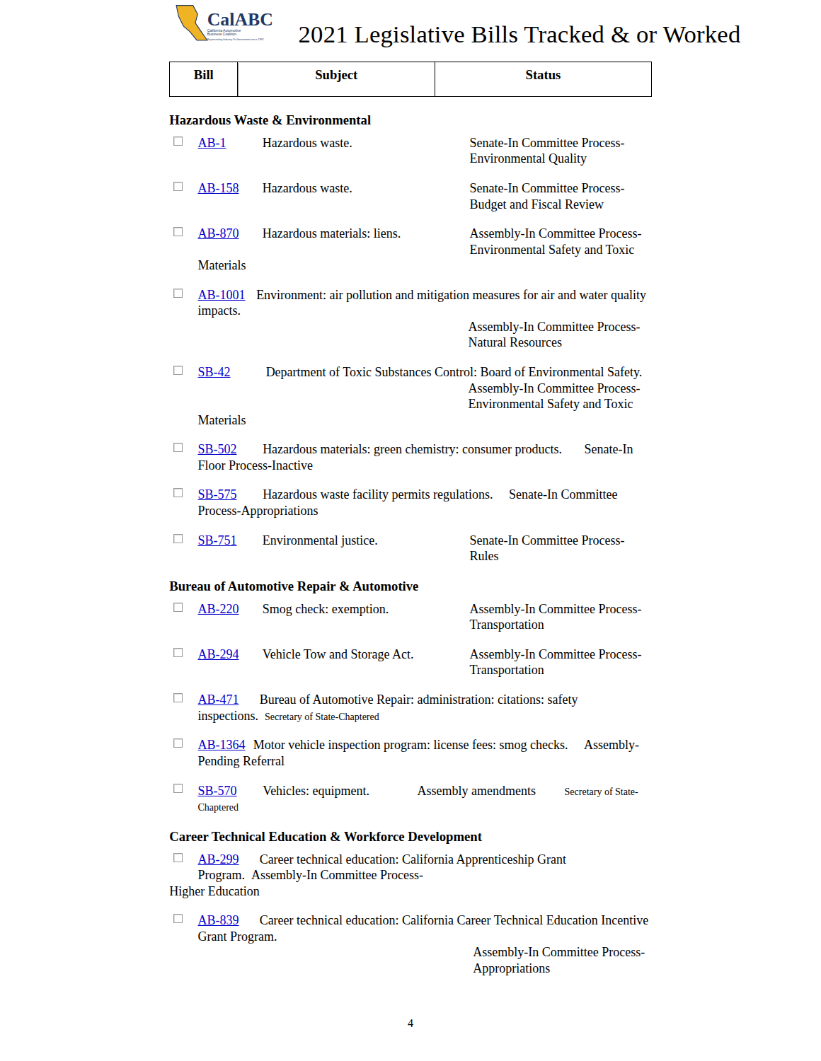CalABC California Automotive Business Coalition Representing Industry To Government since 1992
2021 Legislative Bills Tracked & or Worked
| Bill | Subject | Status |
Hazardous Waste & Environmental
AB-1
Hazardous waste.
Senate-In Committee Process-Environmental Quality
AB-158
Hazardous waste.
Senate-In Committee Process-Budget and Fiscal Review
AB-870
Hazardous materials: liens.
Assembly-In Committee Process-Environmental Safety and Toxic
Materials
AB-1001 Environment: air pollution and mitigation measures for air and water quality impacts.
Assembly-In Committee Process-Natural Resources
SB-42 Department of Toxic Substances Control: Board of Environmental Safety.
Assembly-In Committee Process-Environmental Safety and Toxic
Materials
SB-502 Hazardous materials: green chemistry: consumer products. Senate-In Floor Process-Inactive
SB-575 Hazardous waste facility permits regulations. Senate-In Committee Process-Appropriations
SB-751
Environmental justice.
Senate-In Committee Process-Rules
Bureau of Automotive Repair & Automotive
AB-220
Smog check: exemption.
Assembly-In Committee Process-Transportation
AB-294
Vehicle Tow and Storage Act.
Assembly-In Committee Process-Transportation
AB-471 Bureau of Automotive Repair: administration: citations: safety inspections. Secretary of State-Chaptered
AB-1364 Motor vehicle inspection program: license fees: smog checks. Assembly-Pending Referral
SB-570 Vehicles: equipment. Assembly amendments Secretary of State-Chaptered
Career Technical Education & Workforce Development
AB-299 Career technical education: California Apprenticeship Grant Program. Assembly-In Committee Process-
Higher Education
AB-839 Career technical education: California Career Technical Education Incentive Grant Program.
Assembly-In Committee Process-Appropriations
4